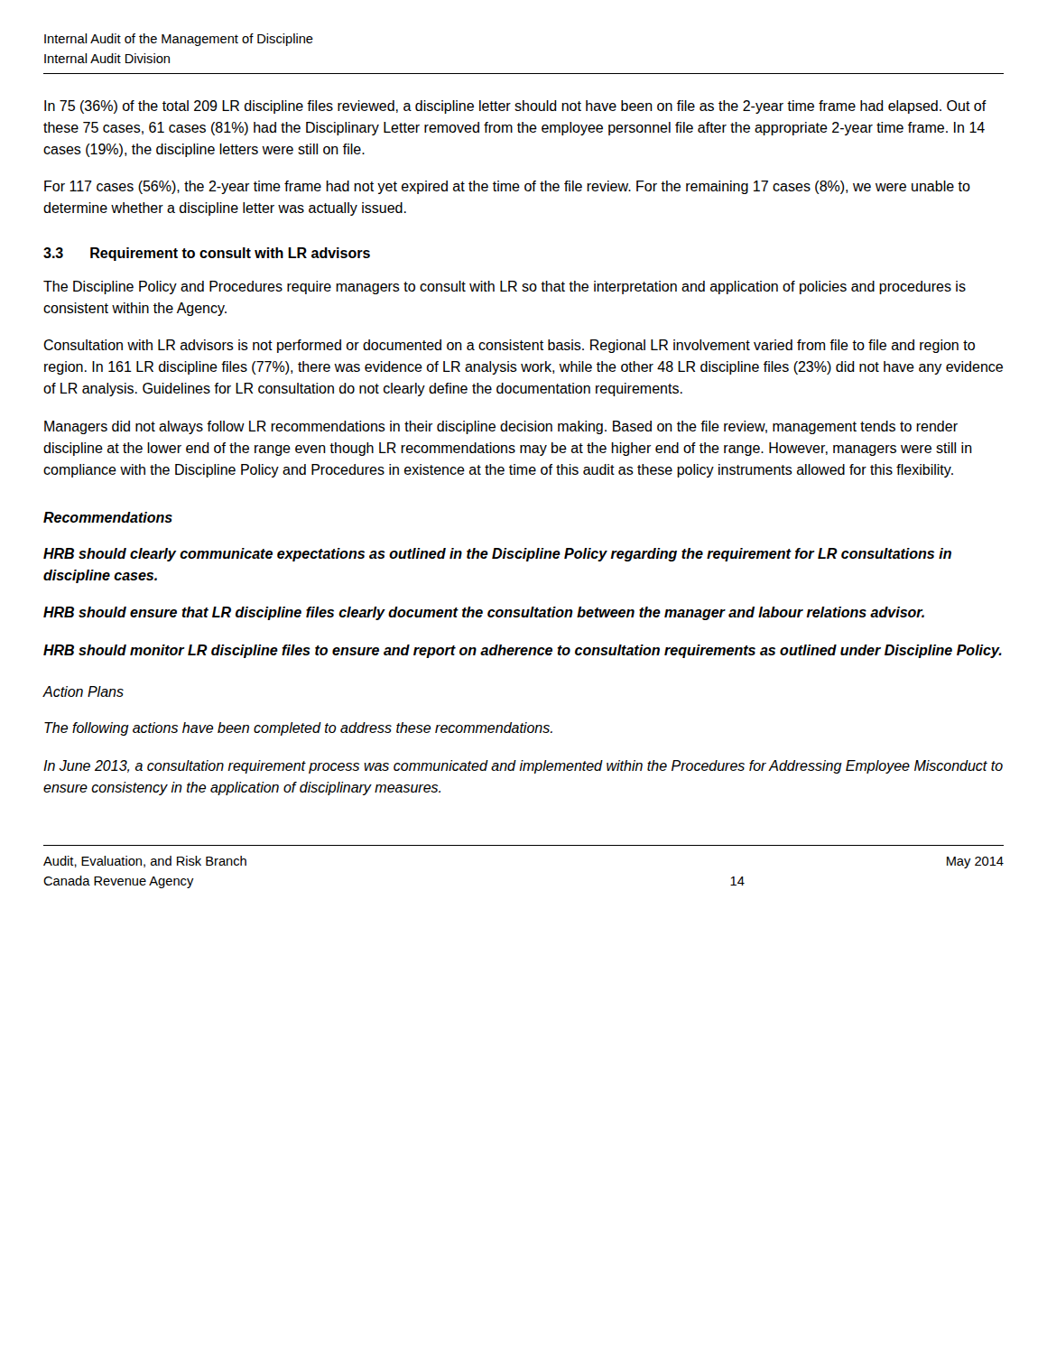Internal Audit of the Management of Discipline
Internal Audit Division
In 75 (36%) of the total 209 LR discipline files reviewed, a discipline letter should not have been on file as the 2-year time frame had elapsed. Out of these 75 cases, 61 cases (81%) had the Disciplinary Letter removed from the employee personnel file after the appropriate 2-year time frame. In 14 cases (19%), the discipline letters were still on file.
For 117 cases (56%), the 2-year time frame had not yet expired at the time of the file review. For the remaining 17 cases (8%), we were unable to determine whether a discipline letter was actually issued.
3.3 Requirement to consult with LR advisors
The Discipline Policy and Procedures require managers to consult with LR so that the interpretation and application of policies and procedures is consistent within the Agency.
Consultation with LR advisors is not performed or documented on a consistent basis. Regional LR involvement varied from file to file and region to region. In 161 LR discipline files (77%), there was evidence of LR analysis work, while the other 48 LR discipline files (23%) did not have any evidence of LR analysis. Guidelines for LR consultation do not clearly define the documentation requirements.
Managers did not always follow LR recommendations in their discipline decision making. Based on the file review, management tends to render discipline at the lower end of the range even though LR recommendations may be at the higher end of the range. However, managers were still in compliance with the Discipline Policy and Procedures in existence at the time of this audit as these policy instruments allowed for this flexibility.
Recommendations
HRB should clearly communicate expectations as outlined in the Discipline Policy regarding the requirement for LR consultations in discipline cases.
HRB should ensure that LR discipline files clearly document the consultation between the manager and labour relations advisor.
HRB should monitor LR discipline files to ensure and report on adherence to consultation requirements as outlined under Discipline Policy.
Action Plans
The following actions have been completed to address these recommendations.
In June 2013, a consultation requirement process was communicated and implemented within the Procedures for Addressing Employee Misconduct to ensure consistency in the application of disciplinary measures.
| Audit, Evaluation, and Risk Branch | | May 2014 |
| Canada Revenue Agency | 14 | |